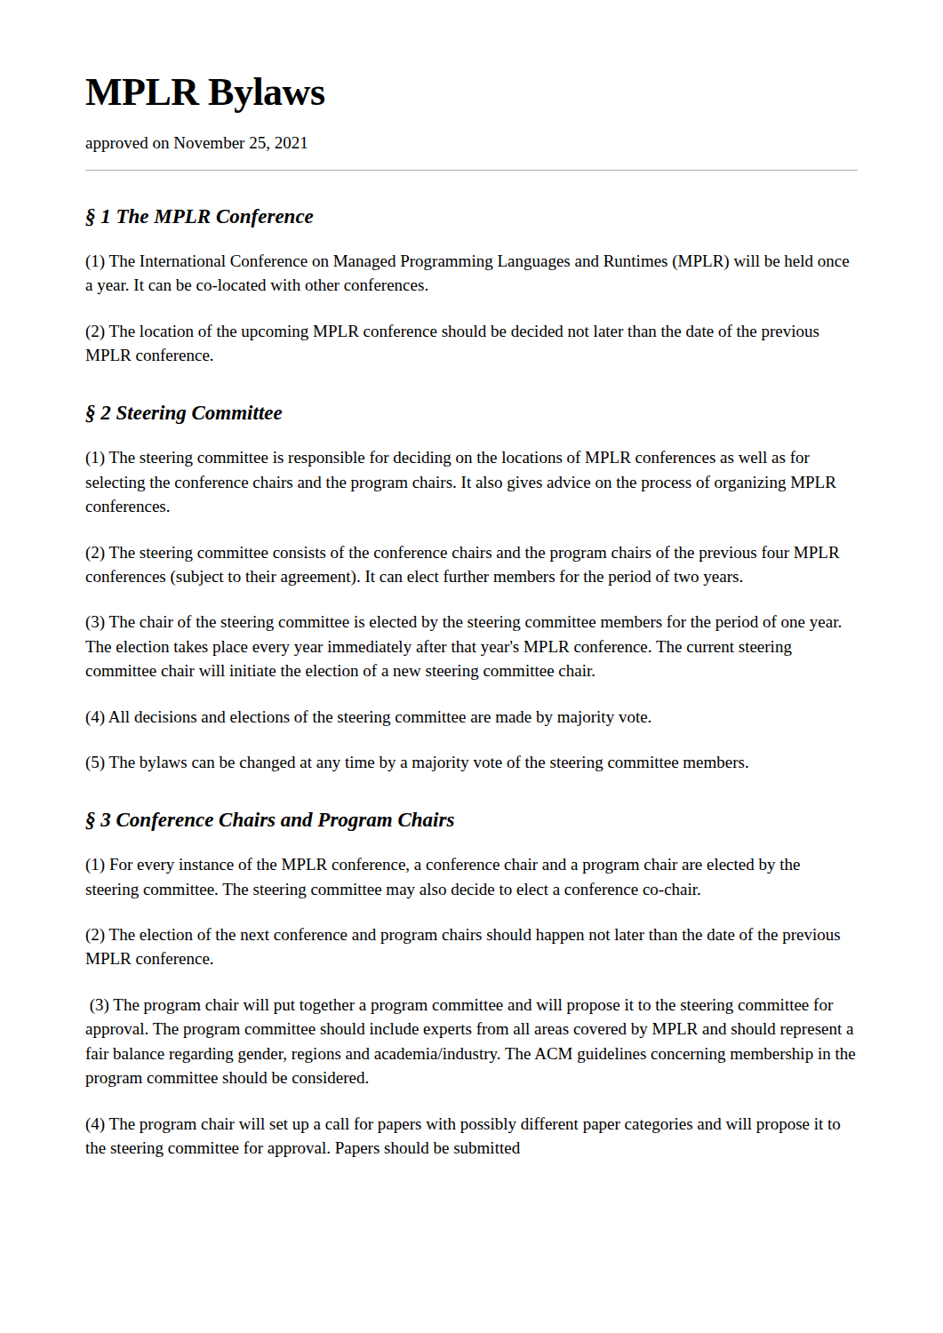MPLR Bylaws
approved on November 25, 2021
§ 1 The MPLR Conference
(1) The International Conference on Managed Programming Languages and Runtimes (MPLR) will be held once a year. It can be co-located with other conferences.
(2) The location of the upcoming MPLR conference should be decided not later than the date of the previous MPLR conference.
§ 2 Steering Committee
(1) The steering committee is responsible for deciding on the locations of MPLR conferences as well as for selecting the conference chairs and the program chairs. It also gives advice on the process of organizing MPLR conferences.
(2) The steering committee consists of the conference chairs and the program chairs of the previous four MPLR conferences (subject to their agreement). It can elect further members for the period of two years.
(3) The chair of the steering committee is elected by the steering committee members for the period of one year. The election takes place every year immediately after that year's MPLR conference. The current steering committee chair will initiate the election of a new steering committee chair.
(4) All decisions and elections of the steering committee are made by majority vote.
(5) The bylaws can be changed at any time by a majority vote of the steering committee members.
§ 3 Conference Chairs and Program Chairs
(1) For every instance of the MPLR conference, a conference chair and a program chair are elected by the steering committee. The steering committee may also decide to elect a conference co-chair.
(2) The election of the next conference and program chairs should happen not later than the date of the previous MPLR conference.
(3) The program chair will put together a program committee and will propose it to the steering committee for approval. The program committee should include experts from all areas covered by MPLR and should represent a fair balance regarding gender, regions and academia/industry. The ACM guidelines concerning membership in the program committee should be considered.
(4) The program chair will set up a call for papers with possibly different paper categories and will propose it to the steering committee for approval. Papers should be submitted